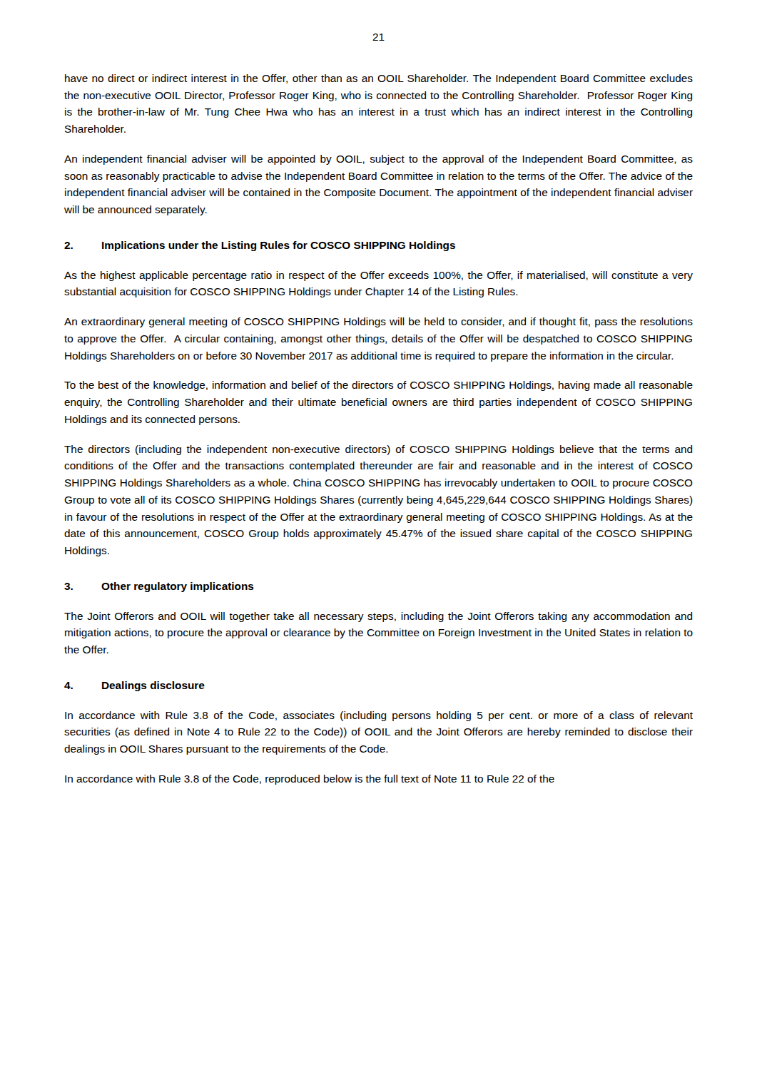21
have no direct or indirect interest in the Offer, other than as an OOIL Shareholder. The Independent Board Committee excludes the non-executive OOIL Director, Professor Roger King, who is connected to the Controlling Shareholder. Professor Roger King is the brother-in-law of Mr. Tung Chee Hwa who has an interest in a trust which has an indirect interest in the Controlling Shareholder.
An independent financial adviser will be appointed by OOIL, subject to the approval of the Independent Board Committee, as soon as reasonably practicable to advise the Independent Board Committee in relation to the terms of the Offer. The advice of the independent financial adviser will be contained in the Composite Document. The appointment of the independent financial adviser will be announced separately.
2. Implications under the Listing Rules for COSCO SHIPPING Holdings
As the highest applicable percentage ratio in respect of the Offer exceeds 100%, the Offer, if materialised, will constitute a very substantial acquisition for COSCO SHIPPING Holdings under Chapter 14 of the Listing Rules.
An extraordinary general meeting of COSCO SHIPPING Holdings will be held to consider, and if thought fit, pass the resolutions to approve the Offer. A circular containing, amongst other things, details of the Offer will be despatched to COSCO SHIPPING Holdings Shareholders on or before 30 November 2017 as additional time is required to prepare the information in the circular.
To the best of the knowledge, information and belief of the directors of COSCO SHIPPING Holdings, having made all reasonable enquiry, the Controlling Shareholder and their ultimate beneficial owners are third parties independent of COSCO SHIPPING Holdings and its connected persons.
The directors (including the independent non-executive directors) of COSCO SHIPPING Holdings believe that the terms and conditions of the Offer and the transactions contemplated thereunder are fair and reasonable and in the interest of COSCO SHIPPING Holdings Shareholders as a whole. China COSCO SHIPPING has irrevocably undertaken to OOIL to procure COSCO Group to vote all of its COSCO SHIPPING Holdings Shares (currently being 4,645,229,644 COSCO SHIPPING Holdings Shares) in favour of the resolutions in respect of the Offer at the extraordinary general meeting of COSCO SHIPPING Holdings. As at the date of this announcement, COSCO Group holds approximately 45.47% of the issued share capital of the COSCO SHIPPING Holdings.
3. Other regulatory implications
The Joint Offerors and OOIL will together take all necessary steps, including the Joint Offerors taking any accommodation and mitigation actions, to procure the approval or clearance by the Committee on Foreign Investment in the United States in relation to the Offer.
4. Dealings disclosure
In accordance with Rule 3.8 of the Code, associates (including persons holding 5 per cent. or more of a class of relevant securities (as defined in Note 4 to Rule 22 to the Code)) of OOIL and the Joint Offerors are hereby reminded to disclose their dealings in OOIL Shares pursuant to the requirements of the Code.
In accordance with Rule 3.8 of the Code, reproduced below is the full text of Note 11 to Rule 22 of the